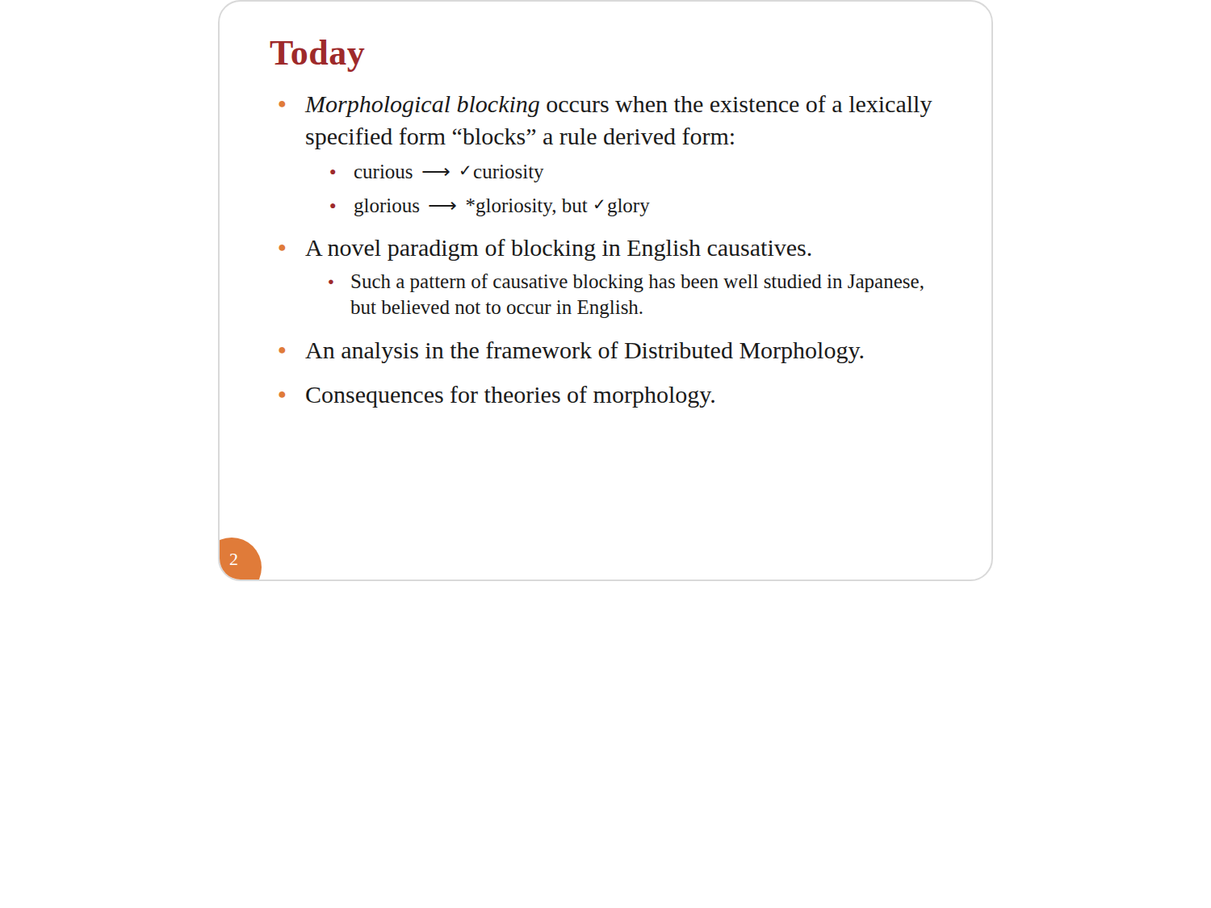Today
Morphological blocking occurs when the existence of a lexically specified form “blocks” a rule derived form:
curious ⟶ ✓curiosity
glorious ⟶ *gloriosity, but ✓glory
A novel paradigm of blocking in English causatives.
Such a pattern of causative blocking has been well studied in Japanese, but believed not to occur in English.
An analysis in the framework of Distributed Morphology.
Consequences for theories of morphology.
2